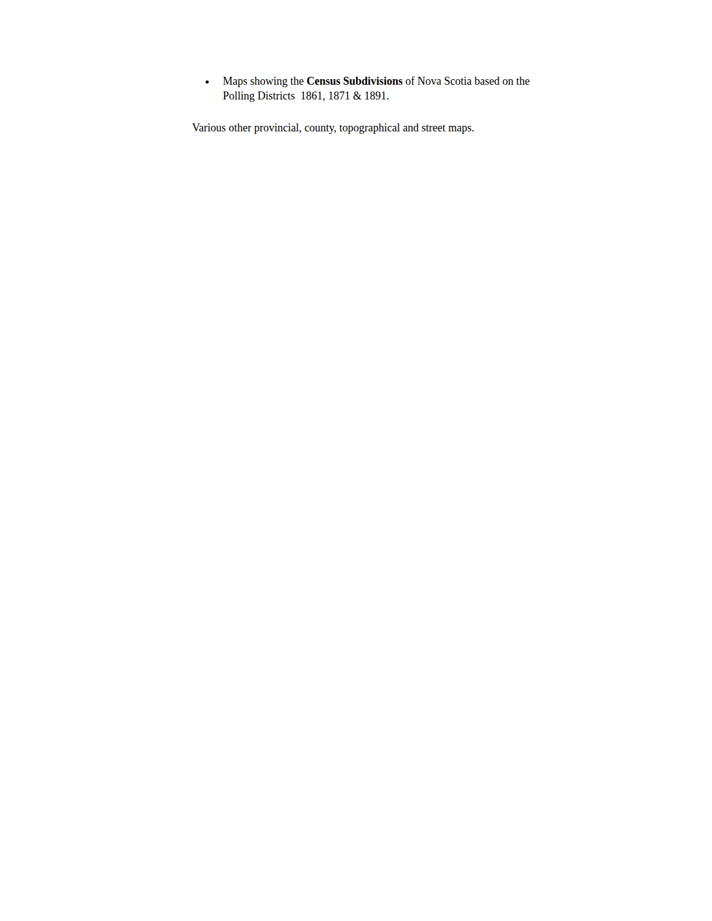Maps showing the Census Subdivisions of Nova Scotia based on the Polling Districts 1861, 1871 & 1891.
Various other provincial, county, topographical and street maps.